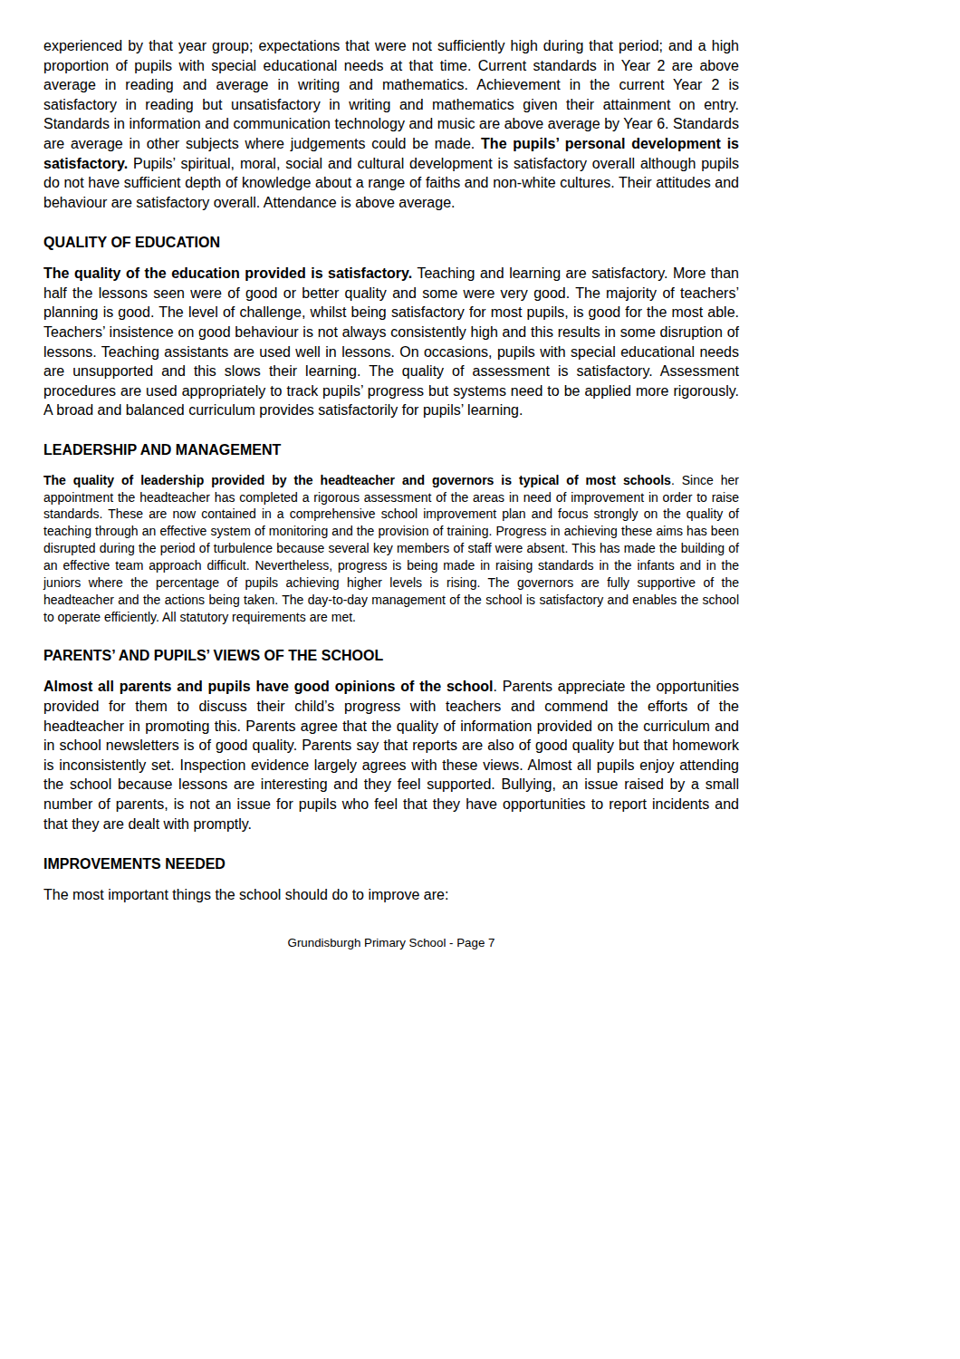experienced by that year group; expectations that were not sufficiently high during that period; and a high proportion of pupils with special educational needs at that time. Current standards in Year 2 are above average in reading and average in writing and mathematics. Achievement in the current Year 2 is satisfactory in reading but unsatisfactory in writing and mathematics given their attainment on entry. Standards in information and communication technology and music are above average by Year 6. Standards are average in other subjects where judgements could be made. The pupils’ personal development is satisfactory. Pupils’ spiritual, moral, social and cultural development is satisfactory overall although pupils do not have sufficient depth of knowledge about a range of faiths and non-white cultures. Their attitudes and behaviour are satisfactory overall. Attendance is above average.
Quality of education
The quality of the education provided is satisfactory. Teaching and learning are satisfactory. More than half the lessons seen were of good or better quality and some were very good. The majority of teachers’ planning is good. The level of challenge, whilst being satisfactory for most pupils, is good for the most able. Teachers’ insistence on good behaviour is not always consistently high and this results in some disruption of lessons. Teaching assistants are used well in lessons. On occasions, pupils with special educational needs are unsupported and this slows their learning. The quality of assessment is satisfactory. Assessment procedures are used appropriately to track pupils’ progress but systems need to be applied more rigorously. A broad and balanced curriculum provides satisfactorily for pupils’ learning.
Leadership and management
The quality of leadership provided by the headteacher and governors is typical of most schools. Since her appointment the headteacher has completed a rigorous assessment of the areas in need of improvement in order to raise standards. These are now contained in a comprehensive school improvement plan and focus strongly on the quality of teaching through an effective system of monitoring and the provision of training. Progress in achieving these aims has been disrupted during the period of turbulence because several key members of staff were absent. This has made the building of an effective team approach difficult. Nevertheless, progress is being made in raising standards in the infants and in the juniors where the percentage of pupils achieving higher levels is rising. The governors are fully supportive of the headteacher and the actions being taken. The day-to-day management of the school is satisfactory and enables the school to operate efficiently. All statutory requirements are met.
Parents’ and pupils’ views of the school
Almost all parents and pupils have good opinions of the school. Parents appreciate the opportunities provided for them to discuss their child’s progress with teachers and commend the efforts of the headteacher in promoting this. Parents agree that the quality of information provided on the curriculum and in school newsletters is of good quality. Parents say that reports are also of good quality but that homework is inconsistently set. Inspection evidence largely agrees with these views. Almost all pupils enjoy attending the school because lessons are interesting and they feel supported. Bullying, an issue raised by a small number of parents, is not an issue for pupils who feel that they have opportunities to report incidents and that they are dealt with promptly.
Improvements needed
The most important things the school should do to improve are:
Grundisburgh Primary School - Page 7